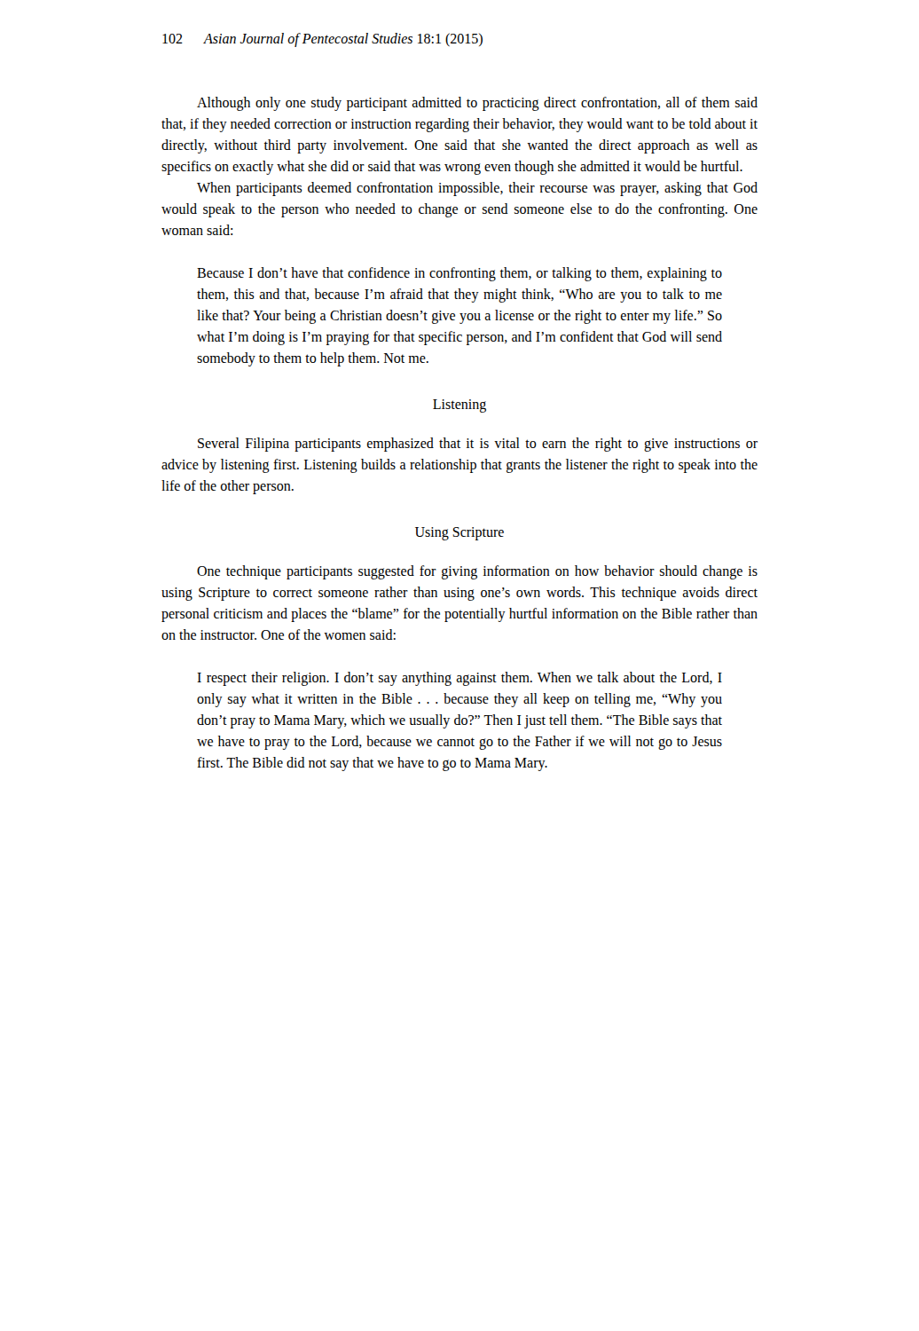102 Asian Journal of Pentecostal Studies 18:1 (2015)
Although only one study participant admitted to practicing direct confrontation, all of them said that, if they needed correction or instruction regarding their behavior, they would want to be told about it directly, without third party involvement. One said that she wanted the direct approach as well as specifics on exactly what she did or said that was wrong even though she admitted it would be hurtful.
When participants deemed confrontation impossible, their recourse was prayer, asking that God would speak to the person who needed to change or send someone else to do the confronting. One woman said:
Because I don’t have that confidence in confronting them, or talking to them, explaining to them, this and that, because I’m afraid that they might think, “Who are you to talk to me like that? Your being a Christian doesn’t give you a license or the right to enter my life.” So what I’m doing is I’m praying for that specific person, and I’m confident that God will send somebody to them to help them. Not me.
Listening
Several Filipina participants emphasized that it is vital to earn the right to give instructions or advice by listening first. Listening builds a relationship that grants the listener the right to speak into the life of the other person.
Using Scripture
One technique participants suggested for giving information on how behavior should change is using Scripture to correct someone rather than using one’s own words. This technique avoids direct personal criticism and places the “blame” for the potentially hurtful information on the Bible rather than on the instructor. One of the women said:
I respect their religion. I don’t say anything against them. When we talk about the Lord, I only say what it written in the Bible . . . because they all keep on telling me, “Why you don’t pray to Mama Mary, which we usually do?” Then I just tell them. “The Bible says that we have to pray to the Lord, because we cannot go to the Father if we will not go to Jesus first. The Bible did not say that we have to go to Mama Mary.